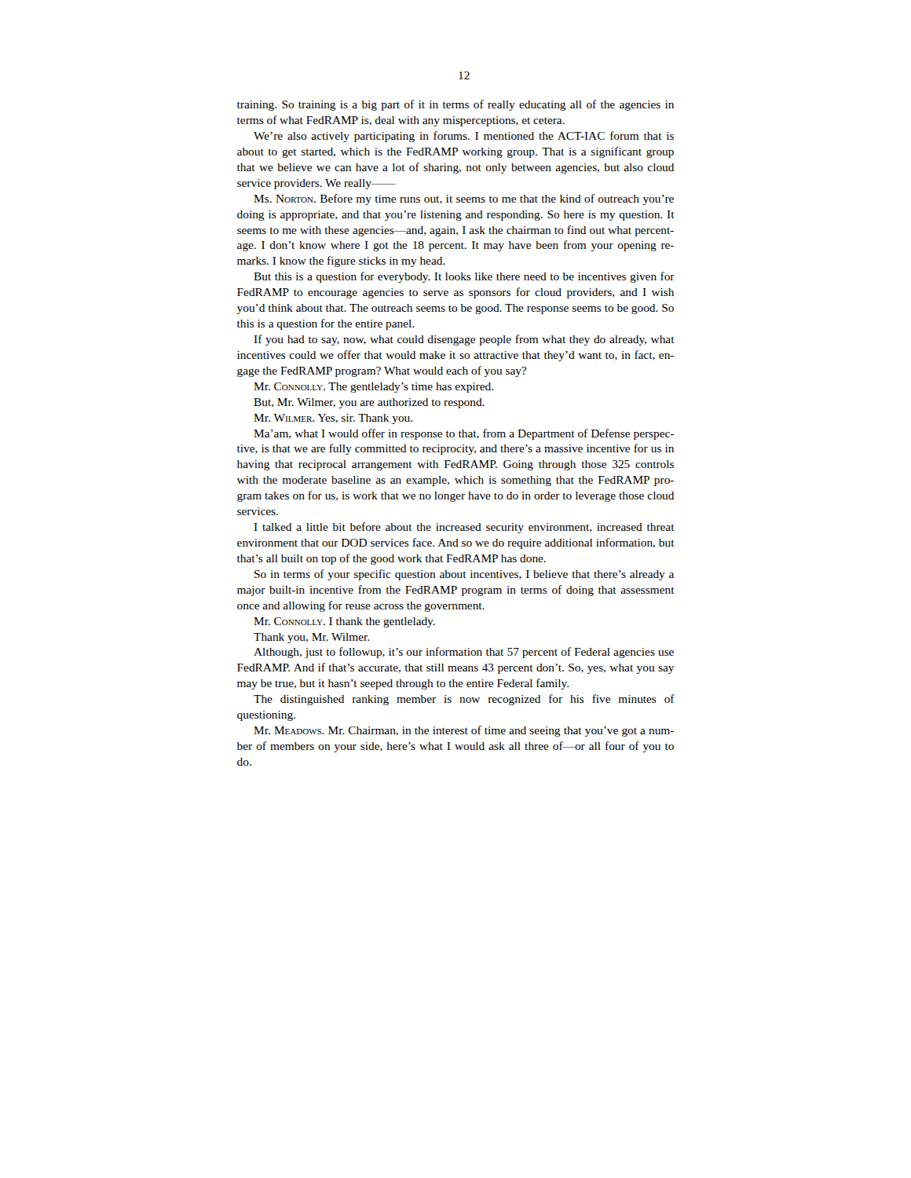12
training. So training is a big part of it in terms of really educating all of the agencies in terms of what FedRAMP is, deal with any misperceptions, et cetera.
We’re also actively participating in forums. I mentioned the ACT-IAC forum that is about to get started, which is the FedRAMP working group. That is a significant group that we believe we can have a lot of sharing, not only between agencies, but also cloud service providers. We really——
Ms. Norton. Before my time runs out, it seems to me that the kind of outreach you’re doing is appropriate, and that you’re listening and responding. So here is my question. It seems to me with these agencies—and, again, I ask the chairman to find out what percentage. I don’t know where I got the 18 percent. It may have been from your opening remarks. I know the figure sticks in my head.
But this is a question for everybody. It looks like there need to be incentives given for FedRAMP to encourage agencies to serve as sponsors for cloud providers, and I wish you’d think about that. The outreach seems to be good. The response seems to be good. So this is a question for the entire panel.
If you had to say, now, what could disengage people from what they do already, what incentives could we offer that would make it so attractive that they’d want to, in fact, engage the FedRAMP program? What would each of you say?
Mr. Connolly. The gentlelady’s time has expired.
But, Mr. Wilmer, you are authorized to respond.
Mr. Wilmer. Yes, sir. Thank you.
Ma’am, what I would offer in response to that, from a Department of Defense perspective, is that we are fully committed to reciprocity, and there’s a massive incentive for us in having that reciprocal arrangement with FedRAMP. Going through those 325 controls with the moderate baseline as an example, which is something that the FedRAMP program takes on for us, is work that we no longer have to do in order to leverage those cloud services.
I talked a little bit before about the increased security environment, increased threat environment that our DOD services face. And so we do require additional information, but that’s all built on top of the good work that FedRAMP has done.
So in terms of your specific question about incentives, I believe that there’s already a major built-in incentive from the FedRAMP program in terms of doing that assessment once and allowing for reuse across the government.
Mr. Connolly. I thank the gentlelady.
Thank you, Mr. Wilmer.
Although, just to followup, it’s our information that 57 percent of Federal agencies use FedRAMP. And if that’s accurate, that still means 43 percent don’t. So, yes, what you say may be true, but it hasn’t seeped through to the entire Federal family.
The distinguished ranking member is now recognized for his five minutes of questioning.
Mr. Meadows. Mr. Chairman, in the interest of time and seeing that you’ve got a number of members on your side, here’s what I would ask all three of—or all four of you to do.